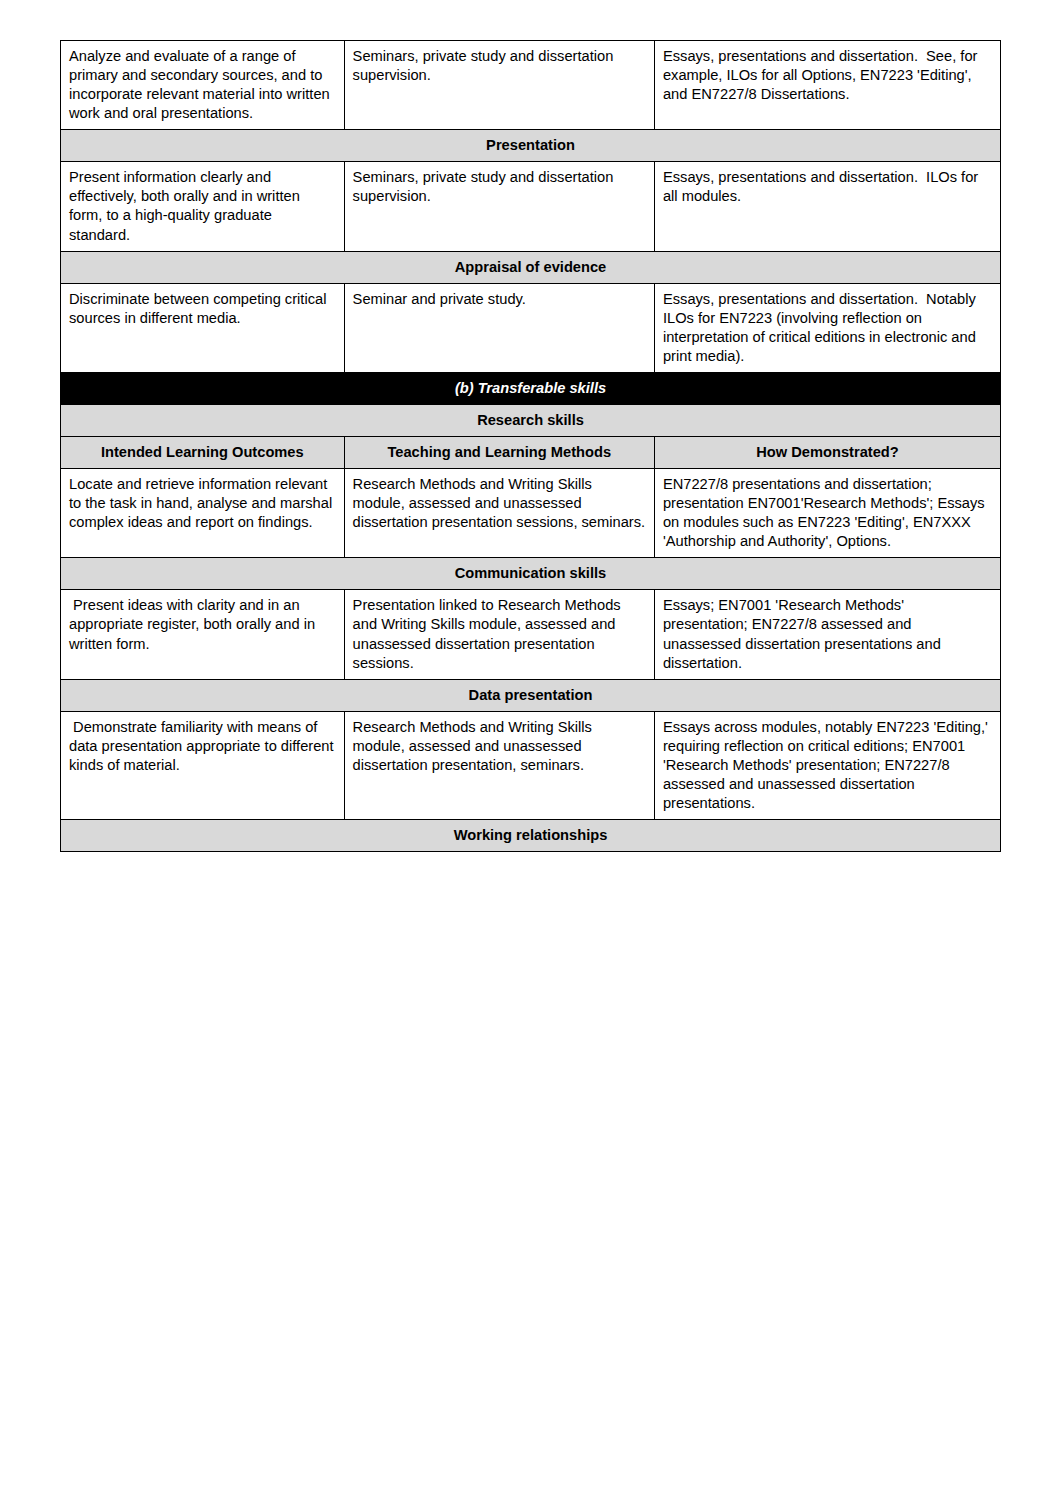| Analyze and evaluate of a range of primary and secondary sources, and to incorporate relevant material into written work and oral presentations. | Seminars, private study and dissertation supervision. | Essays, presentations and dissertation. See, for example, ILOs for all Options, EN7223 'Editing', and EN7227/8 Dissertations. |
| Presentation |
| Present information clearly and effectively, both orally and in written form, to a high-quality graduate standard. | Seminars, private study and dissertation supervision. | Essays, presentations and dissertation. ILOs for all modules. |
| Appraisal of evidence |
| Discriminate between competing critical sources in different media. | Seminar and private study. | Essays, presentations and dissertation. Notably ILOs for EN7223 (involving reflection on interpretation of critical editions in electronic and print media). |
| (b) Transferable skills |
| Research skills |
| Intended Learning Outcomes | Teaching and Learning Methods | How Demonstrated? |
| Locate and retrieve information relevant to the task in hand, analyse and marshal complex ideas and report on findings. | Research Methods and Writing Skills module, assessed and unassessed dissertation presentation sessions, seminars. | EN7227/8 presentations and dissertation; presentation EN7001'Research Methods'; Essays on modules such as EN7223 'Editing', EN7XXX 'Authorship and Authority', Options. |
| Communication skills |
| Present ideas with clarity and in an appropriate register, both orally and in written form. | Presentation linked to Research Methods and Writing Skills module, assessed and unassessed dissertation presentation sessions. | Essays; EN7001 'Research Methods' presentation; EN7227/8 assessed and unassessed dissertation presentations and dissertation. |
| Data presentation |
| Demonstrate familiarity with means of data presentation appropriate to different kinds of material. | Research Methods and Writing Skills module, assessed and unassessed dissertation presentation, seminars. | Essays across modules, notably EN7223 'Editing,' requiring reflection on critical editions; EN7001 'Research Methods' presentation; EN7227/8 assessed and unassessed dissertation presentations. |
| Working relationships |